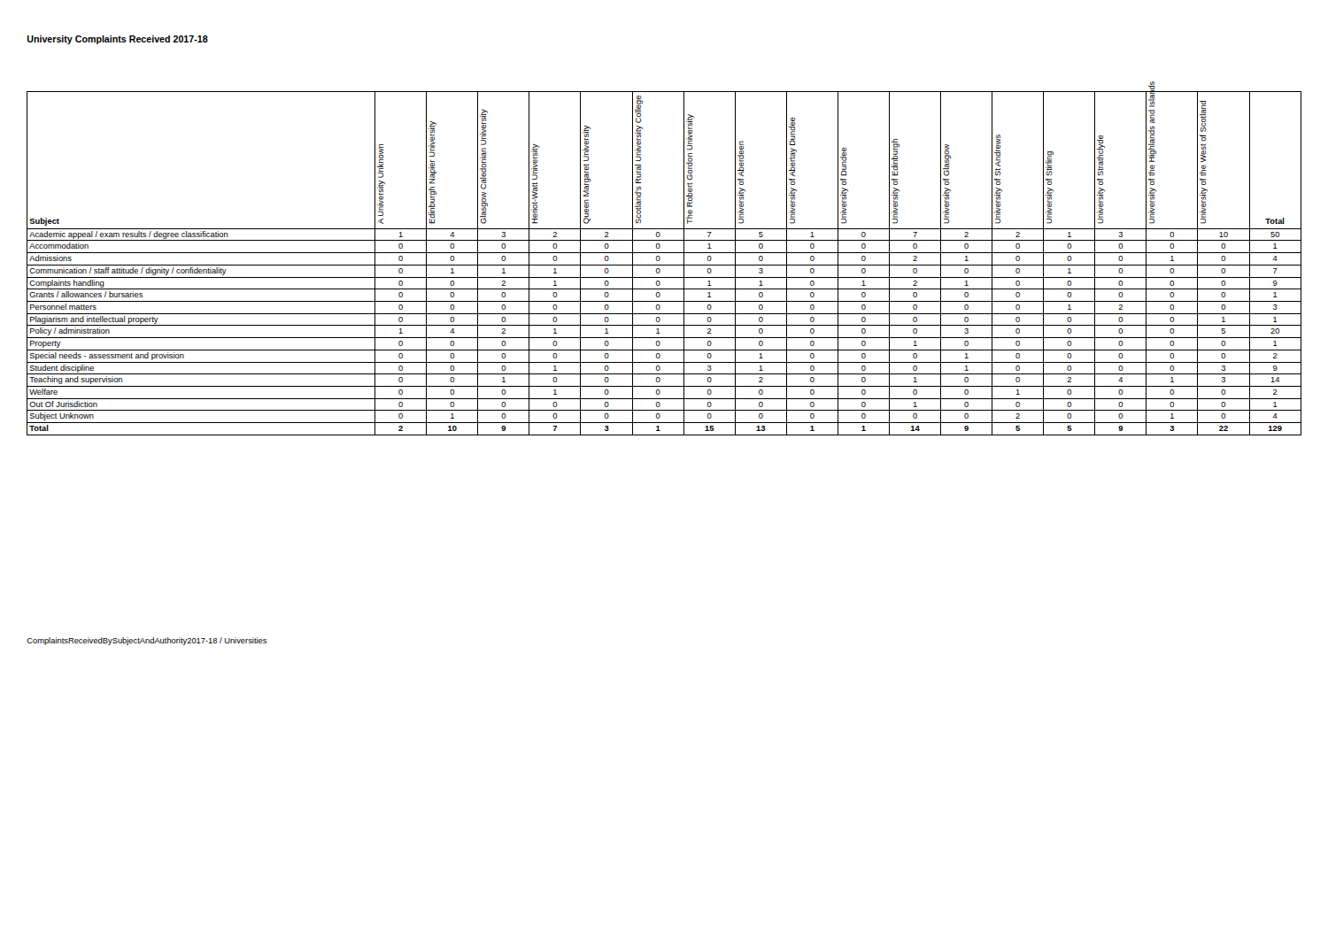University Complaints Received 2017-18
| Subject | A University Unknown | Edinburgh Napier University | Glasgow Caledonian University | Heriot-Watt University | Queen Margaret University | Scotland's Rural University College | The Robert Gordon University | University of Aberdeen | University of Abertay Dundee | University of Dundee | University of Edinburgh | University of Glasgow | University of St Andrews | University of Stirling | University of Strathclyde | University of the Highlands and Islands | University of the West of Scotland | Total |
| --- | --- | --- | --- | --- | --- | --- | --- | --- | --- | --- | --- | --- | --- | --- | --- | --- | --- | --- |
| Academic appeal / exam results / degree classification | 1 | 4 | 3 | 2 | 2 | 0 | 7 | 5 | 1 | 0 | 7 | 2 | 2 | 1 | 3 | 0 | 10 | 50 |
| Accommodation | 0 | 0 | 0 | 0 | 0 | 0 | 1 | 0 | 0 | 0 | 0 | 0 | 0 | 0 | 0 | 0 | 0 | 1 |
| Admissions | 0 | 0 | 0 | 0 | 0 | 0 | 0 | 0 | 0 | 0 | 2 | 1 | 0 | 0 | 0 | 1 | 0 | 4 |
| Communication / staff attitude / dignity / confidentiality | 0 | 1 | 1 | 1 | 0 | 0 | 0 | 3 | 0 | 0 | 0 | 0 | 0 | 1 | 0 | 0 | 0 | 7 |
| Complaints handling | 0 | 0 | 2 | 1 | 0 | 0 | 1 | 1 | 0 | 1 | 2 | 1 | 0 | 0 | 0 | 0 | 0 | 9 |
| Grants / allowances / bursaries | 0 | 0 | 0 | 0 | 0 | 0 | 1 | 0 | 0 | 0 | 0 | 0 | 0 | 0 | 0 | 0 | 0 | 1 |
| Personnel matters | 0 | 0 | 0 | 0 | 0 | 0 | 0 | 0 | 0 | 0 | 0 | 0 | 0 | 1 | 2 | 0 | 0 | 3 |
| Plagiarism and intellectual property | 0 | 0 | 0 | 0 | 0 | 0 | 0 | 0 | 0 | 0 | 0 | 0 | 0 | 0 | 0 | 0 | 1 | 1 |
| Policy / administration | 1 | 4 | 2 | 1 | 1 | 1 | 2 | 0 | 0 | 0 | 0 | 3 | 0 | 0 | 0 | 0 | 5 | 20 |
| Property | 0 | 0 | 0 | 0 | 0 | 0 | 0 | 0 | 0 | 0 | 1 | 0 | 0 | 0 | 0 | 0 | 0 | 1 |
| Special needs - assessment and provision | 0 | 0 | 0 | 0 | 0 | 0 | 0 | 1 | 0 | 0 | 0 | 1 | 0 | 0 | 0 | 0 | 0 | 2 |
| Student discipline | 0 | 0 | 0 | 1 | 0 | 0 | 3 | 1 | 0 | 0 | 0 | 1 | 0 | 0 | 0 | 0 | 3 | 9 |
| Teaching and supervision | 0 | 0 | 1 | 0 | 0 | 0 | 0 | 2 | 0 | 0 | 1 | 0 | 0 | 2 | 4 | 1 | 3 | 14 |
| Welfare | 0 | 0 | 0 | 1 | 0 | 0 | 0 | 0 | 0 | 0 | 0 | 0 | 1 | 0 | 0 | 0 | 0 | 2 |
| Out Of Jurisdiction | 0 | 0 | 0 | 0 | 0 | 0 | 0 | 0 | 0 | 0 | 1 | 0 | 0 | 0 | 0 | 0 | 0 | 1 |
| Subject Unknown | 0 | 1 | 0 | 0 | 0 | 0 | 0 | 0 | 0 | 0 | 0 | 0 | 2 | 0 | 0 | 1 | 0 | 4 |
| Total | 2 | 10 | 9 | 7 | 3 | 1 | 15 | 13 | 1 | 1 | 14 | 9 | 5 | 5 | 9 | 3 | 22 | 129 |
ComplaintsReceivedBySubjectAndAuthority2017-18 / Universities